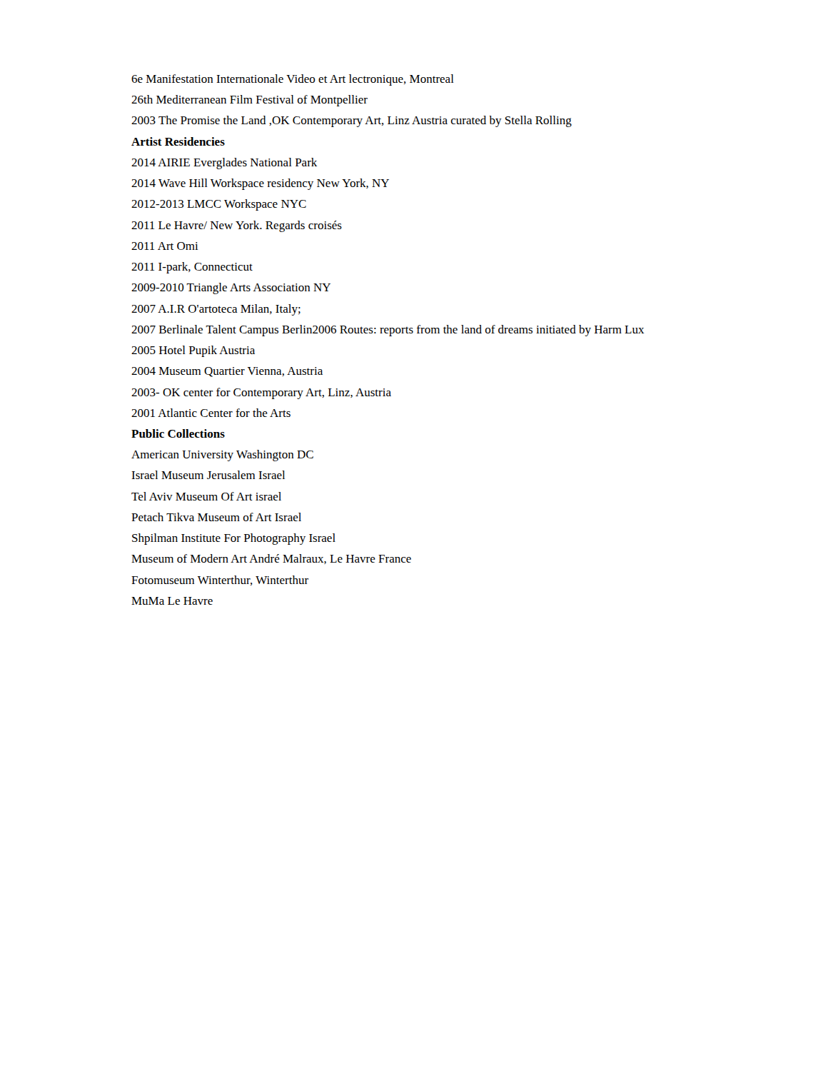6e Manifestation Internationale Video et Art lectronique, Montreal
26th Mediterranean Film Festival of Montpellier
2003 The Promise the Land ,OK Contemporary Art, Linz Austria curated by Stella Rolling
Artist Residencies
2014 AIRIE Everglades National Park
2014 Wave Hill Workspace residency New York, NY
2012-2013 LMCC Workspace NYC
2011 Le Havre/ New York. Regards croisés
2011 Art Omi
2011 I-park, Connecticut
2009-2010 Triangle Arts Association NY
2007 A.I.R O'artoteca Milan, Italy;
2007 Berlinale Talent Campus Berlin2006 Routes: reports from the land of dreams initiated by Harm Lux
2005 Hotel Pupik Austria
2004 Museum Quartier Vienna, Austria
2003- OK center for Contemporary Art, Linz, Austria
2001 Atlantic Center for the Arts
Public Collections
American University Washington DC
Israel Museum Jerusalem Israel
Tel Aviv Museum Of Art israel
Petach Tikva Museum of Art Israel
Shpilman Institute For Photography Israel
Museum of Modern Art André Malraux, Le Havre France
Fotomuseum Winterthur, Winterthur
MuMa Le Havre